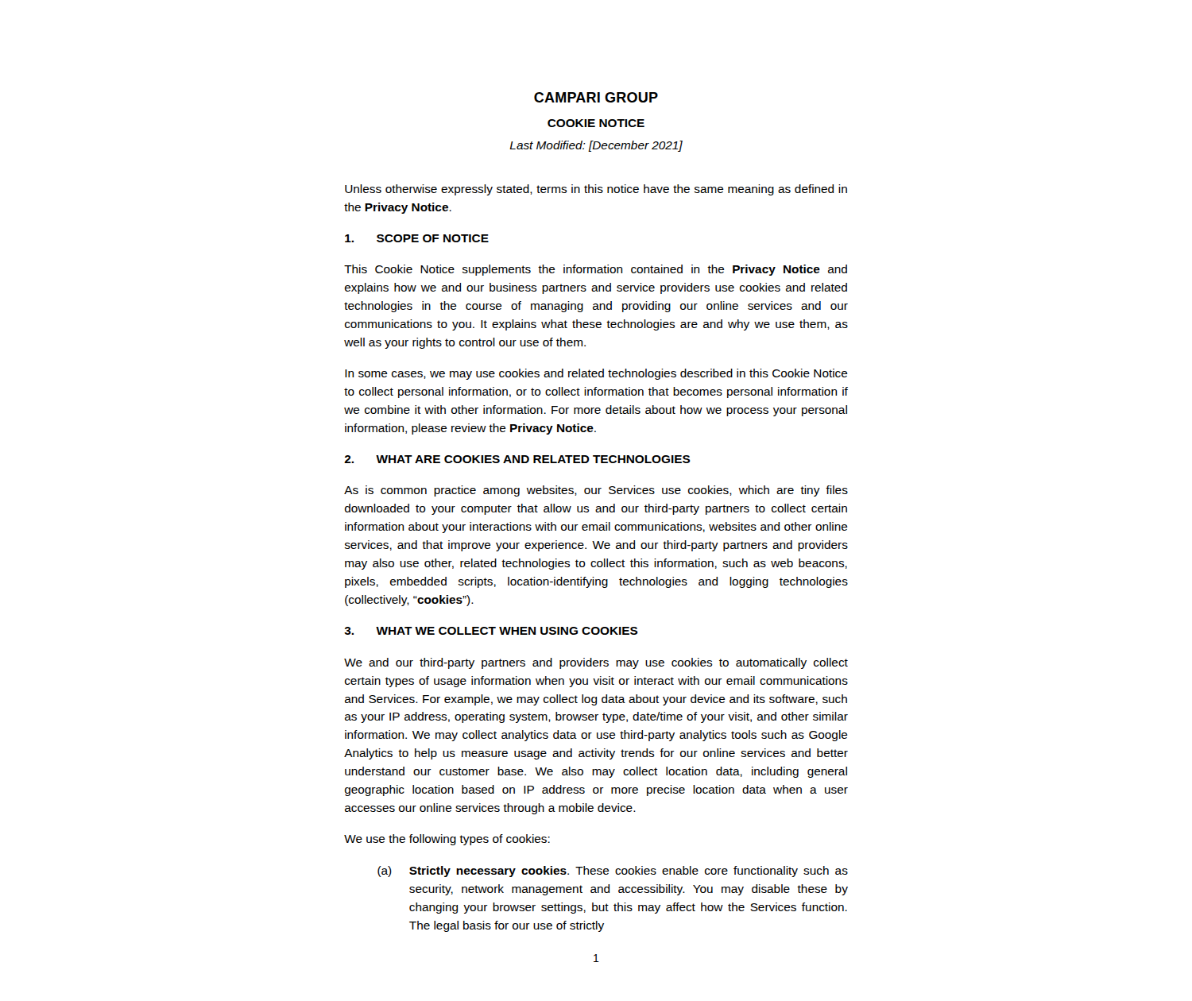CAMPARI GROUP
COOKIE NOTICE
Last Modified: [December 2021]
Unless otherwise expressly stated, terms in this notice have the same meaning as defined in the Privacy Notice.
1. SCOPE OF NOTICE
This Cookie Notice supplements the information contained in the Privacy Notice and explains how we and our business partners and service providers use cookies and related technologies in the course of managing and providing our online services and our communications to you. It explains what these technologies are and why we use them, as well as your rights to control our use of them.
In some cases, we may use cookies and related technologies described in this Cookie Notice to collect personal information, or to collect information that becomes personal information if we combine it with other information. For more details about how we process your personal information, please review the Privacy Notice.
2. WHAT ARE COOKIES AND RELATED TECHNOLOGIES
As is common practice among websites, our Services use cookies, which are tiny files downloaded to your computer that allow us and our third-party partners to collect certain information about your interactions with our email communications, websites and other online services, and that improve your experience. We and our third-party partners and providers may also use other, related technologies to collect this information, such as web beacons, pixels, embedded scripts, location-identifying technologies and logging technologies (collectively, “cookies”).
3. WHAT WE COLLECT WHEN USING COOKIES
We and our third-party partners and providers may use cookies to automatically collect certain types of usage information when you visit or interact with our email communications and Services. For example, we may collect log data about your device and its software, such as your IP address, operating system, browser type, date/time of your visit, and other similar information. We may collect analytics data or use third-party analytics tools such as Google Analytics to help us measure usage and activity trends for our online services and better understand our customer base. We also may collect location data, including general geographic location based on IP address or more precise location data when a user accesses our online services through a mobile device.
We use the following types of cookies:
(a) Strictly necessary cookies. These cookies enable core functionality such as security, network management and accessibility. You may disable these by changing your browser settings, but this may affect how the Services function. The legal basis for our use of strictly
1